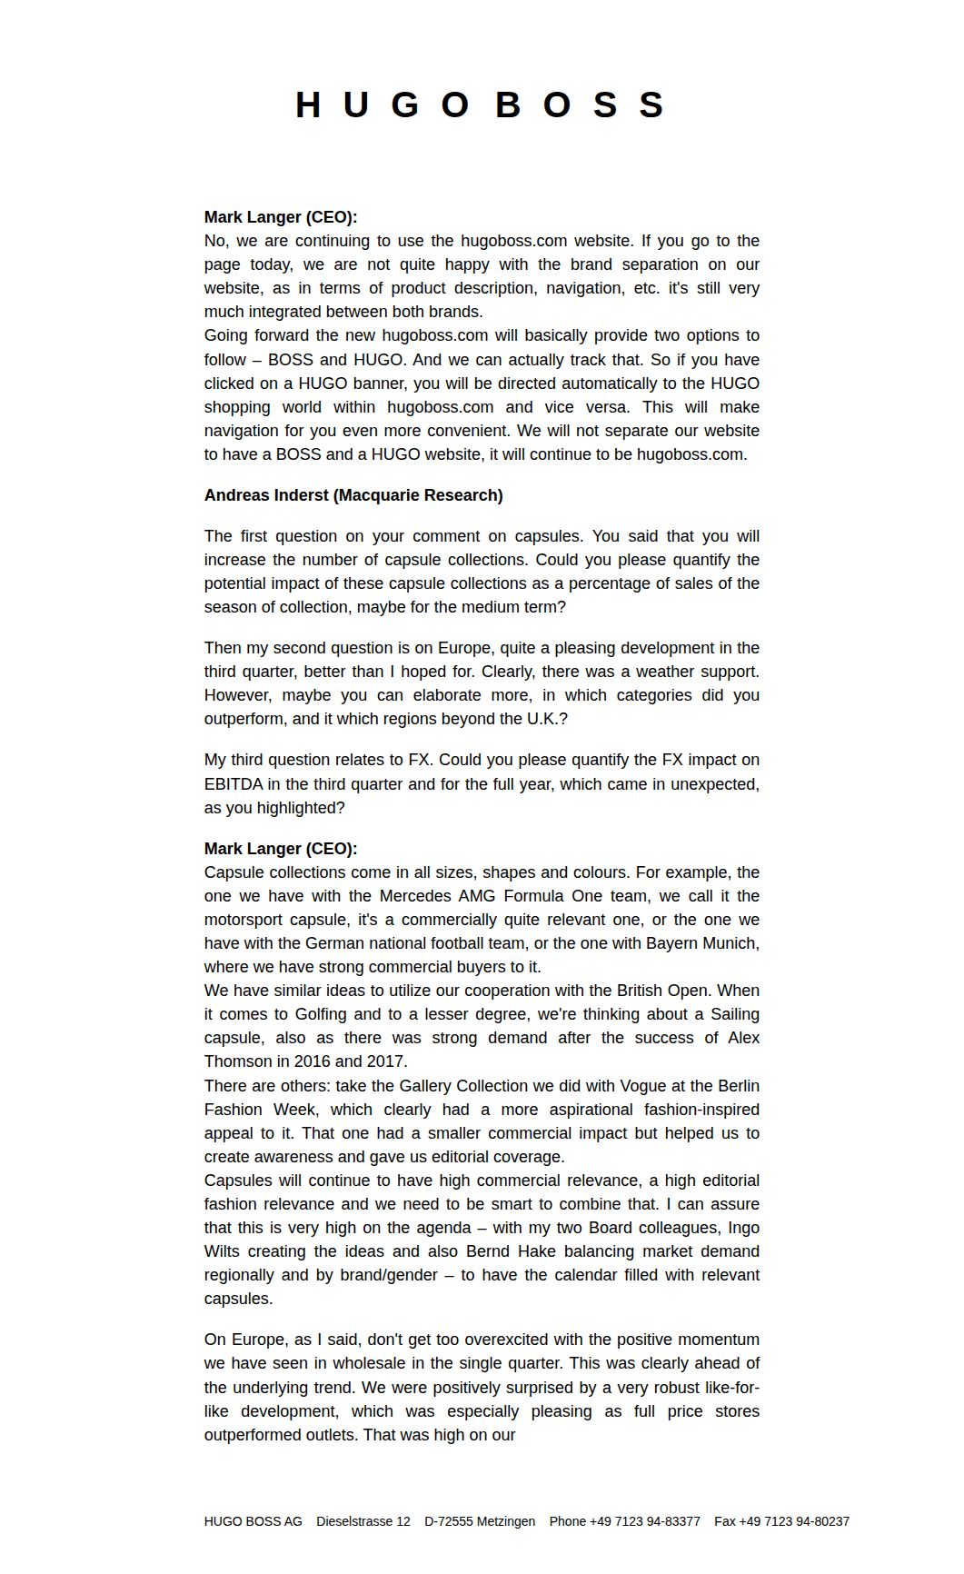H U G O B O S S
Mark Langer (CEO):
No, we are continuing to use the hugoboss.com website. If you go to the page today, we are not quite happy with the brand separation on our website, as in terms of product description, navigation, etc. it's still very much integrated between both brands.
Going forward the new hugoboss.com will basically provide two options to follow – BOSS and HUGO. And we can actually track that. So if you have clicked on a HUGO banner, you will be directed automatically to the HUGO shopping world within hugoboss.com and vice versa. This will make navigation for you even more convenient. We will not separate our website to have a BOSS and a HUGO website, it will continue to be hugoboss.com.
Andreas Inderst (Macquarie Research)
The first question on your comment on capsules. You said that you will increase the number of capsule collections. Could you please quantify the potential impact of these capsule collections as a percentage of sales of the season of collection, maybe for the medium term?
Then my second question is on Europe, quite a pleasing development in the third quarter, better than I hoped for. Clearly, there was a weather support. However, maybe you can elaborate more, in which categories did you outperform, and it which regions beyond the U.K.?
My third question relates to FX. Could you please quantify the FX impact on EBITDA in the third quarter and for the full year, which came in unexpected, as you highlighted?
Mark Langer (CEO):
Capsule collections come in all sizes, shapes and colours. For example, the one we have with the Mercedes AMG Formula One team, we call it the motorsport capsule, it's a commercially quite relevant one, or the one we have with the German national football team, or the one with Bayern Munich, where we have strong commercial buyers to it.
We have similar ideas to utilize our cooperation with the British Open. When it comes to Golfing and to a lesser degree, we're thinking about a Sailing capsule, also as there was strong demand after the success of Alex Thomson in 2016 and 2017.
There are others: take the Gallery Collection we did with Vogue at the Berlin Fashion Week, which clearly had a more aspirational fashion-inspired appeal to it. That one had a smaller commercial impact but helped us to create awareness and gave us editorial coverage.
Capsules will continue to have high commercial relevance, a high editorial fashion relevance and we need to be smart to combine that. I can assure that this is very high on the agenda – with my two Board colleagues, Ingo Wilts creating the ideas and also Bernd Hake balancing market demand regionally and by brand/gender – to have the calendar filled with relevant capsules.
On Europe, as I said, don't get too overexcited with the positive momentum we have seen in wholesale in the single quarter. This was clearly ahead of the underlying trend. We were positively surprised by a very robust like-for-like development, which was especially pleasing as full price stores outperformed outlets. That was high on our
HUGO BOSS AG Dieselstrasse 12 D-72555 Metzingen Phone +49 7123 94-83377 Fax +49 7123 94-80237